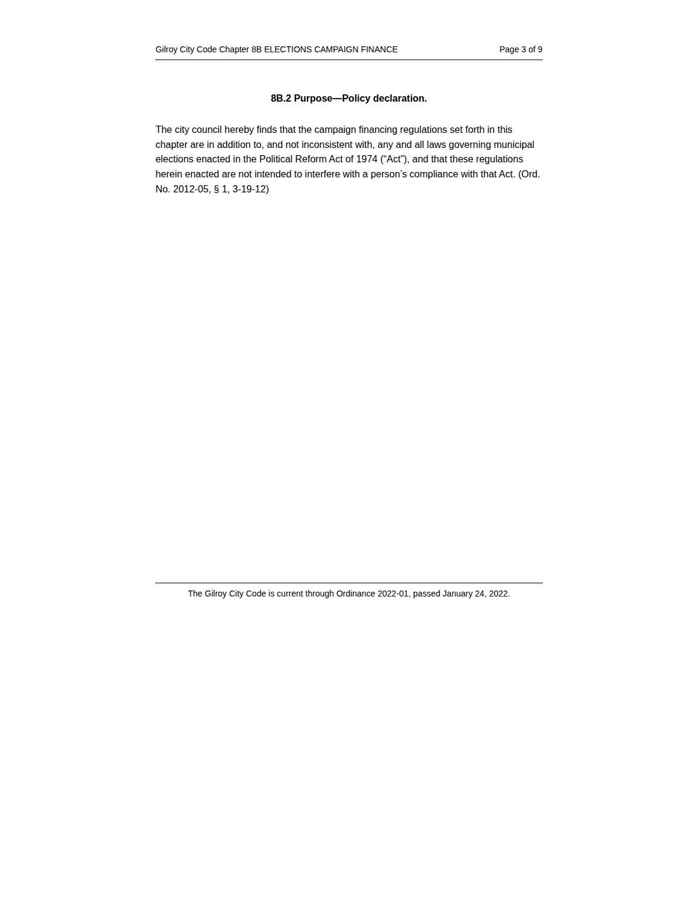Gilroy City Code Chapter 8B ELECTIONS CAMPAIGN FINANCE Page 3 of 9
8B.2 Purpose—Policy declaration.
The city council hereby finds that the campaign financing regulations set forth in this chapter are in addition to, and not inconsistent with, any and all laws governing municipal elections enacted in the Political Reform Act of 1974 (“Act”), and that these regulations herein enacted are not intended to interfere with a person’s compliance with that Act. (Ord. No. 2012-05, § 1, 3-19-12)
The Gilroy City Code is current through Ordinance 2022-01, passed January 24, 2022.